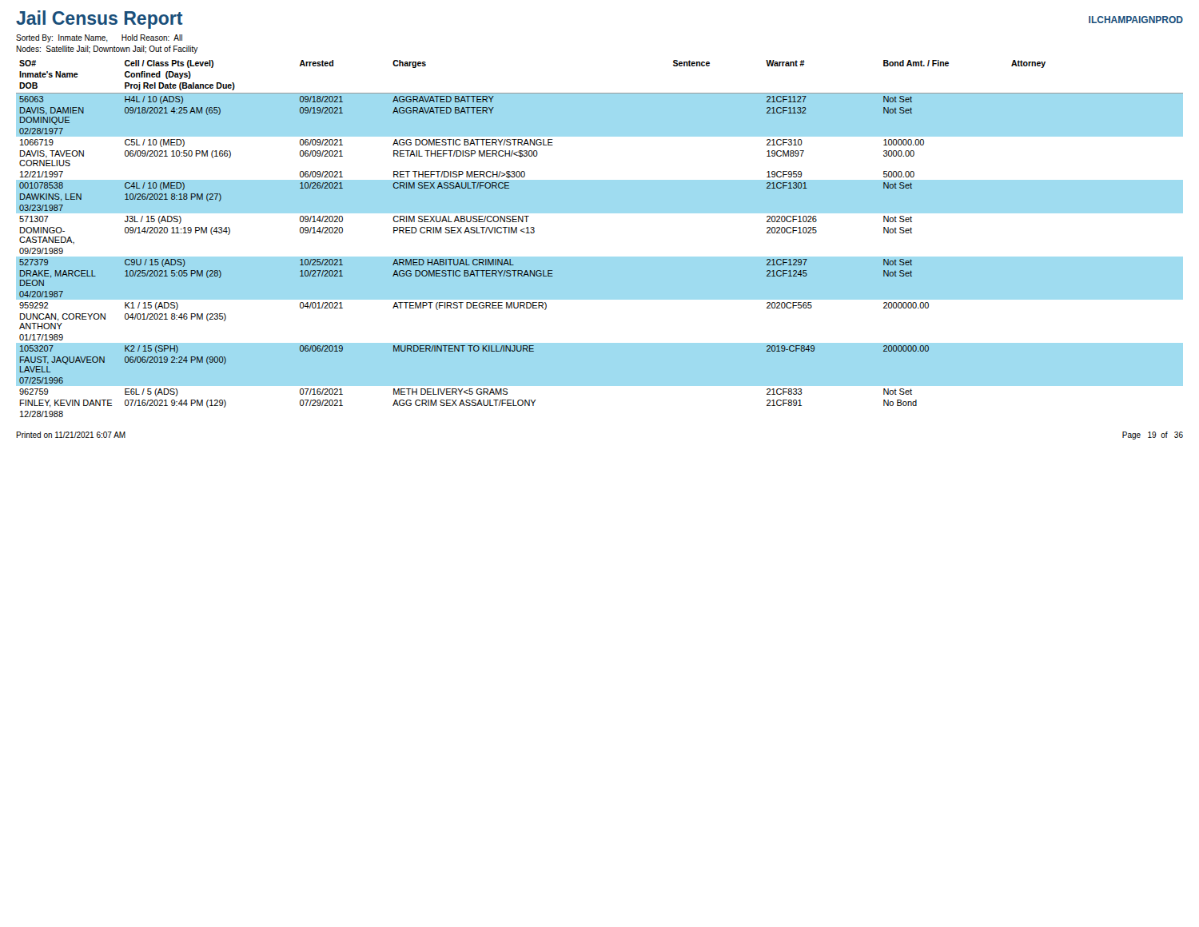Jail Census Report
ILCHAMPAIGNPROD
Sorted By: Inmate Name, Hold Reason: All
Nodes: Satellite Jail; Downtown Jail; Out of Facility
| SO# | Cell / Class Pts (Level) | Arrested | Charges | Sentence | Warrant # | Bond Amt. / Fine | Attorney |
| --- | --- | --- | --- | --- | --- | --- | --- |
| Inmate's Name | Confined (Days) | | | | | | |
| DOB | Proj Rel Date (Balance Due) | | | | | | |
| 56063 | H4L / 10 (ADS) | 09/18/2021 | AGGRAVATED BATTERY | | 21CF1127 | Not Set | |
| DAVIS, DAMIEN DOMINIQUE | 09/18/2021 4:25 AM (65) | 09/19/2021 | AGGRAVATED BATTERY | | 21CF1132 | Not Set | |
| 02/28/1977 | | | | | | | |
| 1066719 | C5L / 10 (MED) | 06/09/2021 | AGG DOMESTIC BATTERY/STRANGLE | | 21CF310 | 100000.00 | |
| DAVIS, TAVEON CORNELIUS | 06/09/2021 10:50 PM (166) | 06/09/2021 | RETAIL THEFT/DISP MERCH/<$300 | | 19CM897 | 3000.00 | |
| 12/21/1997 | | 06/09/2021 | RET THEFT/DISP MERCH/>$300 | | 19CF959 | 5000.00 | |
| 001078538 | C4L / 10 (MED) | 10/26/2021 | CRIM SEX ASSAULT/FORCE | | 21CF1301 | Not Set | |
| DAWKINS, LEN | 10/26/2021 8:18 PM (27) | | | | | | |
| 03/23/1987 | | | | | | | |
| 571307 | J3L / 15 (ADS) | 09/14/2020 | CRIM SEXUAL ABUSE/CONSENT | | 2020CF1026 | Not Set | |
| DOMINGO-CASTANEDA, | 09/14/2020 11:19 PM (434) | 09/14/2020 | PRED CRIM SEX ASLT/VICTIM <13 | | 2020CF1025 | Not Set | |
| 09/29/1989 | | | | | | | |
| 527379 | C9U / 15 (ADS) | 10/25/2021 | ARMED HABITUAL CRIMINAL | | 21CF1297 | Not Set | |
| DRAKE, MARCELL DEON | 10/25/2021 5:05 PM (28) | 10/27/2021 | AGG DOMESTIC BATTERY/STRANGLE | | 21CF1245 | Not Set | |
| 04/20/1987 | | | | | | | |
| 959292 | K1 / 15 (ADS) | 04/01/2021 | ATTEMPT (FIRST DEGREE MURDER) | | 2020CF565 | 2000000.00 | |
| DUNCAN, COREYON ANTHONY | 04/01/2021 8:46 PM (235) | | | | | | |
| 01/17/1989 | | | | | | | |
| 1053207 | K2 / 15 (SPH) | 06/06/2019 | MURDER/INTENT TO KILL/INJURE | | 2019-CF849 | 2000000.00 | |
| FAUST, JAQUAVEON LAVELL | 06/06/2019 2:24 PM (900) | | | | | | |
| 07/25/1996 | | | | | | | |
| 962759 | E6L / 5 (ADS) | 07/16/2021 | METH DELIVERY<5 GRAMS | | 21CF833 | Not Set | |
| FINLEY, KEVIN DANTE | 07/16/2021 9:44 PM (129) | 07/29/2021 | AGG CRIM SEX ASSAULT/FELONY | | 21CF891 | No Bond | |
| 12/28/1988 | | | | | | | |
Printed on 11/21/2021 6:07 AM Page 19 of 36